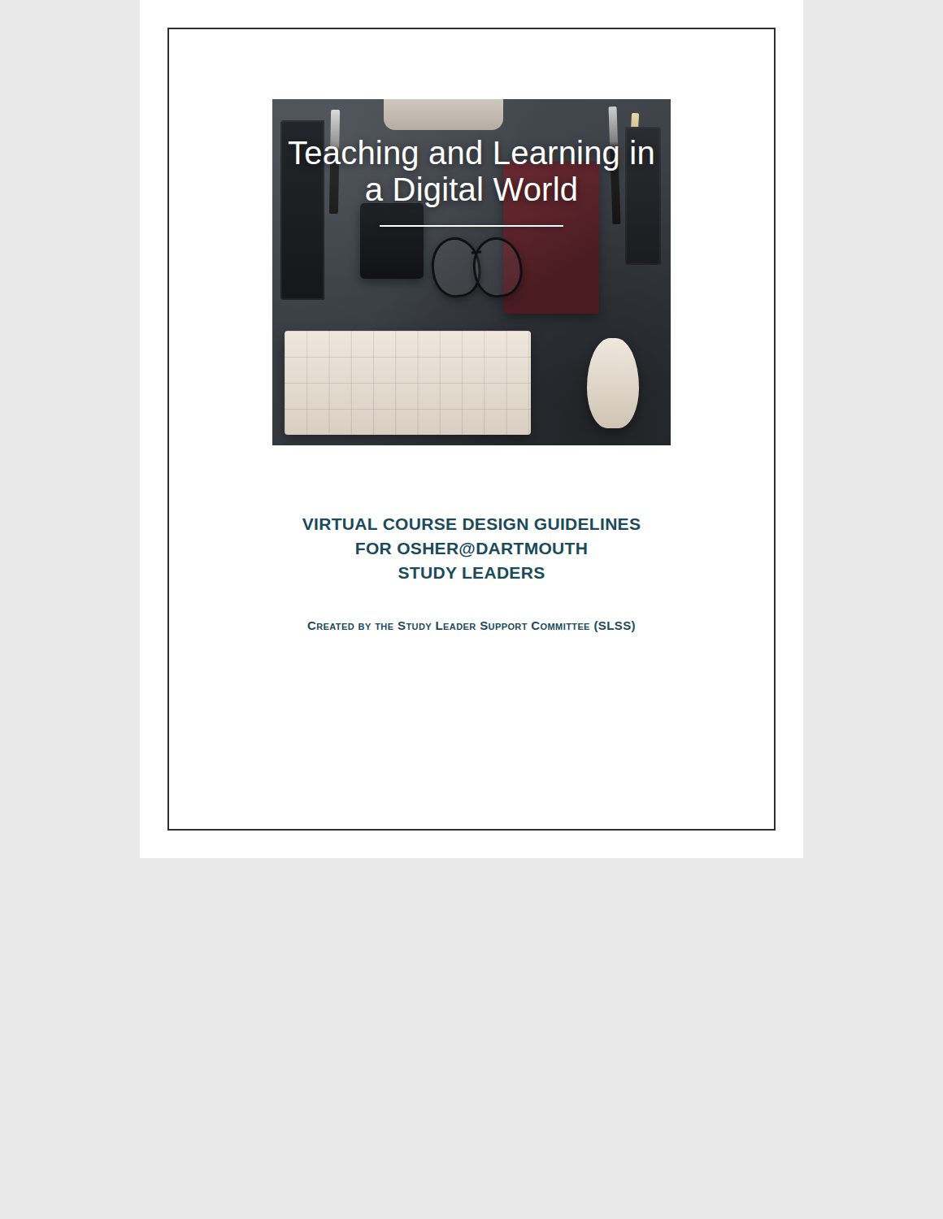Teaching and Learning in
a Digital World
VIRTUAL COURSE DESIGN GUIDELINES
FOR OSHER@DARTMOUTH
STUDY LEADERS
Created by the Study Leader Support Committee (SLSS)